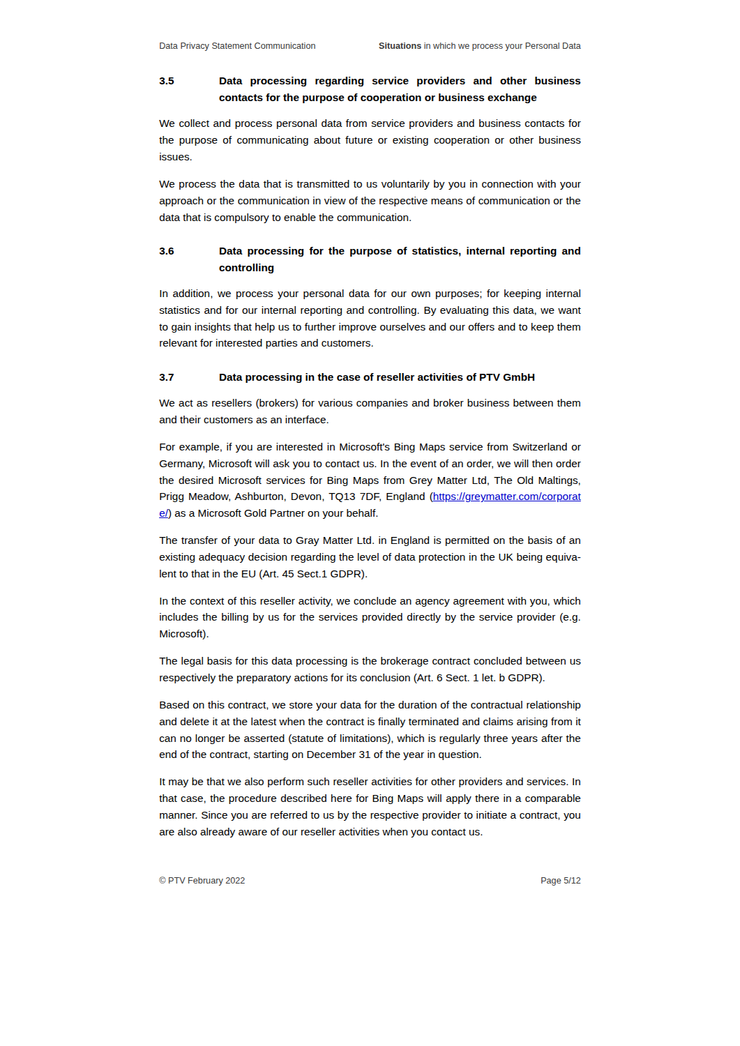Data Privacy Statement Communication
Situations in which we process your Personal Data
3.5 Data processing regarding service providers and other business contacts for the purpose of cooperation or business exchange
We collect and process personal data from service providers and business contacts for the purpose of communicating about future or existing cooperation or other business issues.
We process the data that is transmitted to us voluntarily by you in connection with your approach or the communication in view of the respective means of communication or the data that is compulsory to enable the communication.
3.6 Data processing for the purpose of statistics, internal reporting and controlling
In addition, we process your personal data for our own purposes; for keeping internal statistics and for our internal reporting and controlling. By evaluating this data, we want to gain insights that help us to further improve ourselves and our offers and to keep them relevant for interested parties and customers.
3.7 Data processing in the case of reseller activities of PTV GmbH
We act as resellers (brokers) for various companies and broker business between them and their customers as an interface.
For example, if you are interested in Microsoft's Bing Maps service from Switzerland or Germany, Microsoft will ask you to contact us. In the event of an order, we will then order the desired Microsoft services for Bing Maps from Grey Matter Ltd, The Old Maltings, Prigg Meadow, Ashburton, Devon, TQ13 7DF, England (https://greymatter.com/corporate/) as a Microsoft Gold Partner on your behalf.
The transfer of your data to Gray Matter Ltd. in England is permitted on the basis of an existing adequacy decision regarding the level of data protection in the UK being equivalent to that in the EU (Art. 45 Sect.1 GDPR).
In the context of this reseller activity, we conclude an agency agreement with you, which includes the billing by us for the services provided directly by the service provider (e.g. Microsoft).
The legal basis for this data processing is the brokerage contract concluded between us respectively the preparatory actions for its conclusion (Art. 6 Sect. 1 let. b GDPR).
Based on this contract, we store your data for the duration of the contractual relationship and delete it at the latest when the contract is finally terminated and claims arising from it can no longer be asserted (statute of limitations), which is regularly three years after the end of the contract, starting on December 31 of the year in question.
It may be that we also perform such reseller activities for other providers and services. In that case, the procedure described here for Bing Maps will apply there in a comparable manner. Since you are referred to us by the respective provider to initiate a contract, you are also already aware of our reseller activities when you contact us.
© PTV February 2022
Page 5/12